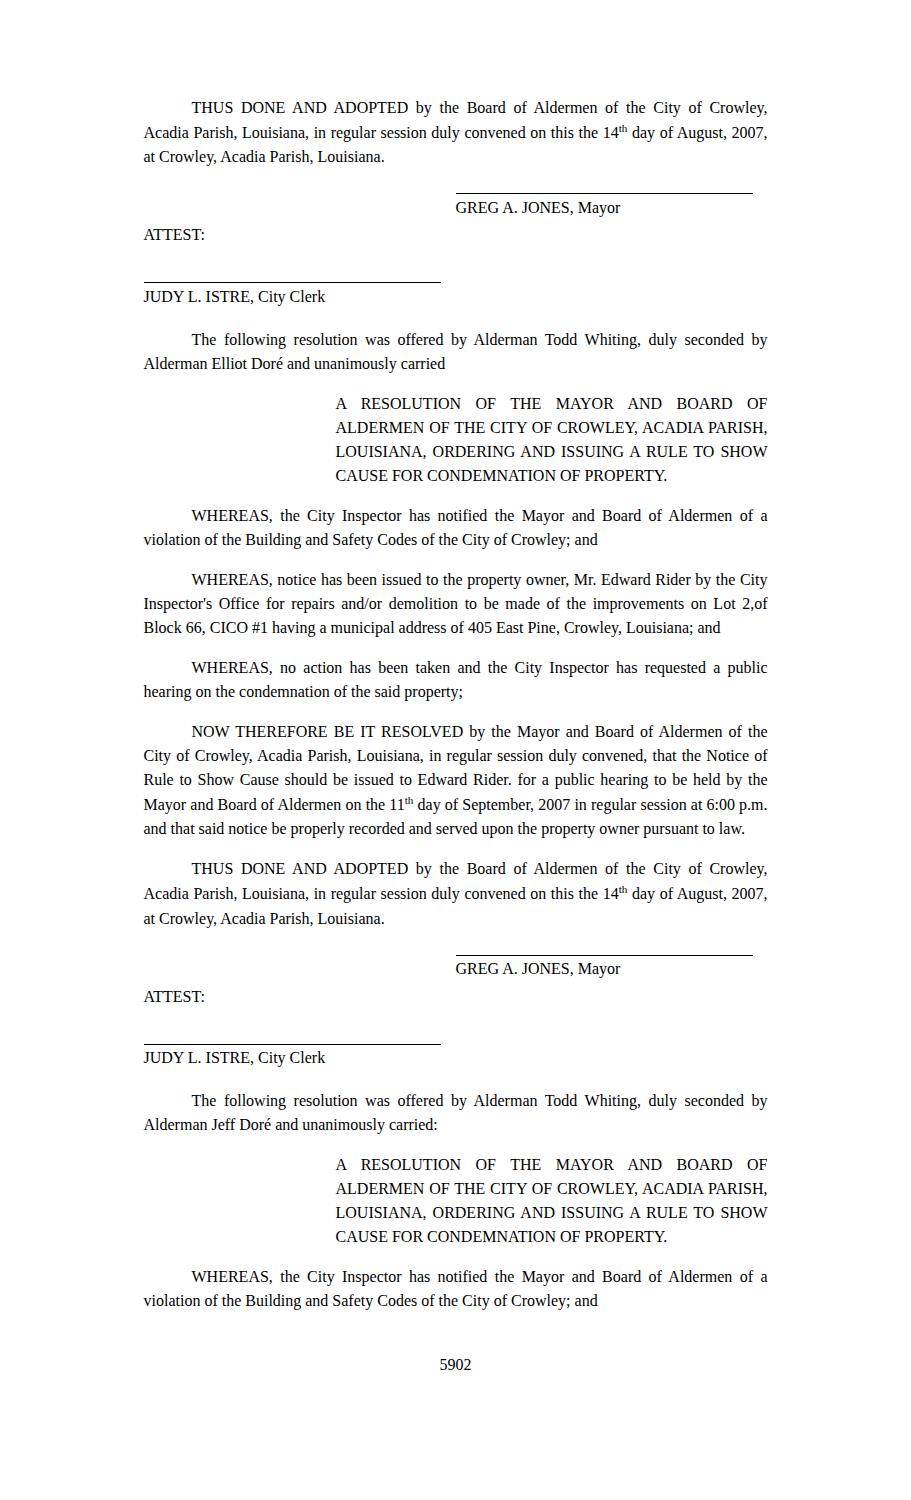THUS DONE AND ADOPTED by the Board of Aldermen of the City of Crowley, Acadia Parish, Louisiana, in regular session duly convened on this the 14th day of August, 2007, at Crowley, Acadia Parish, Louisiana.
GREG A. JONES, Mayor
ATTEST:
JUDY L. ISTRE, City Clerk
The following resolution was offered by Alderman Todd Whiting, duly seconded by Alderman Elliot Doré and unanimously carried
A RESOLUTION OF THE MAYOR AND BOARD OF ALDERMEN OF THE CITY OF CROWLEY, ACADIA PARISH, LOUISIANA, ORDERING AND ISSUING A RULE TO SHOW CAUSE FOR CONDEMNATION OF PROPERTY.
WHEREAS, the City Inspector has notified the Mayor and Board of Aldermen of a violation of the Building and Safety Codes of the City of Crowley; and
WHEREAS, notice has been issued to the property owner, Mr. Edward Rider by the City Inspector's Office for repairs and/or demolition to be made of the improvements on Lot 2,of Block 66, CICO #1 having a municipal address of 405 East Pine, Crowley, Louisiana; and
WHEREAS, no action has been taken and the City Inspector has requested a public hearing on the condemnation of the said property;
NOW THEREFORE BE IT RESOLVED by the Mayor and Board of Aldermen of the City of Crowley, Acadia Parish, Louisiana, in regular session duly convened, that the Notice of Rule to Show Cause should be issued to Edward Rider. for a public hearing to be held by the Mayor and Board of Aldermen on the 11th day of September, 2007 in regular session at 6:00 p.m. and that said notice be properly recorded and served upon the property owner pursuant to law.
THUS DONE AND ADOPTED by the Board of Aldermen of the City of Crowley, Acadia Parish, Louisiana, in regular session duly convened on this the 14th day of August, 2007, at Crowley, Acadia Parish, Louisiana.
GREG A. JONES, Mayor
ATTEST:
JUDY L. ISTRE, City Clerk
The following resolution was offered by Alderman Todd Whiting, duly seconded by Alderman Jeff Doré and unanimously carried:
A RESOLUTION OF THE MAYOR AND BOARD OF ALDERMEN OF THE CITY OF CROWLEY, ACADIA PARISH, LOUISIANA, ORDERING AND ISSUING A RULE TO SHOW CAUSE FOR CONDEMNATION OF PROPERTY.
WHEREAS, the City Inspector has notified the Mayor and Board of Aldermen of a violation of the Building and Safety Codes of the City of Crowley; and
5902